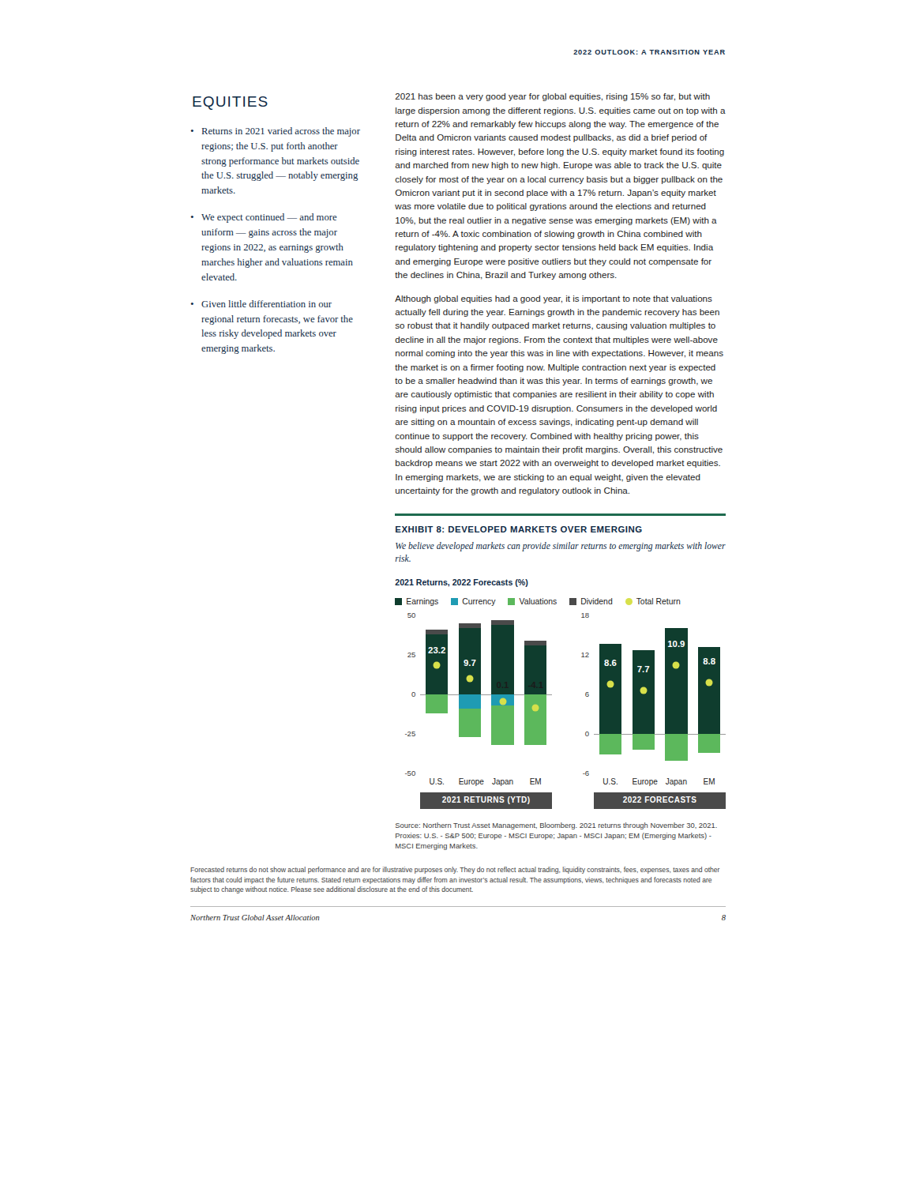2022 OUTLOOK: A TRANSITION YEAR
EQUITIES
Returns in 2021 varied across the major regions; the U.S. put forth another strong performance but markets outside the U.S. struggled — notably emerging markets.
We expect continued — and more uniform — gains across the major regions in 2022, as earnings growth marches higher and valuations remain elevated.
Given little differentiation in our regional return forecasts, we favor the less risky developed markets over emerging markets.
2021 has been a very good year for global equities, rising 15% so far, but with large dispersion among the different regions. U.S. equities came out on top with a return of 22% and remarkably few hiccups along the way. The emergence of the Delta and Omicron variants caused modest pullbacks, as did a brief period of rising interest rates. However, before long the U.S. equity market found its footing and marched from new high to new high. Europe was able to track the U.S. quite closely for most of the year on a local currency basis but a bigger pullback on the Omicron variant put it in second place with a 17% return. Japan’s equity market was more volatile due to political gyrations around the elections and returned 10%, but the real outlier in a negative sense was emerging markets (EM) with a return of -4%. A toxic combination of slowing growth in China combined with regulatory tightening and property sector tensions held back EM equities. India and emerging Europe were positive outliers but they could not compensate for the declines in China, Brazil and Turkey among others.
Although global equities had a good year, it is important to note that valuations actually fell during the year. Earnings growth in the pandemic recovery has been so robust that it handily outpaced market returns, causing valuation multiples to decline in all the major regions. From the context that multiples were well-above normal coming into the year this was in line with expectations. However, it means the market is on a firmer footing now. Multiple contraction next year is expected to be a smaller headwind than it was this year. In terms of earnings growth, we are cautiously optimistic that companies are resilient in their ability to cope with rising input prices and COVID-19 disruption. Consumers in the developed world are sitting on a mountain of excess savings, indicating pent-up demand will continue to support the recovery. Combined with healthy pricing power, this should allow companies to maintain their profit margins. Overall, this constructive backdrop means we start 2022 with an overweight to developed market equities. In emerging markets, we are sticking to an equal weight, given the elevated uncertainty for the growth and regulatory outlook in China.
EXHIBIT 8: DEVELOPED MARKETS OVER EMERGING
We believe developed markets can provide similar returns to emerging markets with lower risk.
2021 Returns, 2022 Forecasts (%)
Earnings Currency Valuations Dividend Total Return
50 25 0 -25 -50
23.2
9.7
0.1
-4.1
U.S. Europe Japan EM
2021 RETURNS (YTD)
18 12 6 0 -6
8.6
7.7
10.9
8.8
U.S. Europe Japan EM
2022 FORECASTS
Source: Northern Trust Asset Management, Bloomberg. 2021 returns through November 30, 2021. Proxies: U.S. - S&P 500; Europe - MSCI Europe; Japan - MSCI Japan; EM (Emerging Markets) - MSCI Emerging Markets.
Forecasted returns do not show actual performance and are for illustrative purposes only. They do not reflect actual trading, liquidity constraints, fees, expenses, taxes and other factors that could impact the future returns. Stated return expectations may differ from an investor’s actual result. The assumptions, views, techniques and forecasts noted are subject to change without notice. Please see additional disclosure at the end of this document.
Northern Trust Global Asset Allocation 8